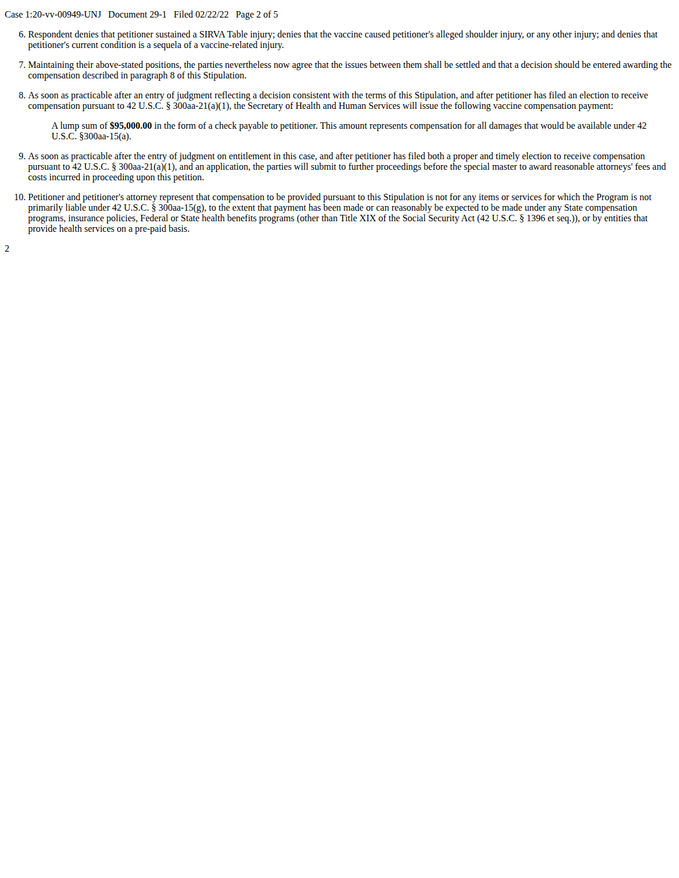Case 1:20-vv-00949-UNJ Document 29-1 Filed 02/22/22 Page 2 of 5
Respondent denies that petitioner sustained a SIRVA Table injury; denies that the vaccine caused petitioner's alleged shoulder injury, or any other injury; and denies that petitioner's current condition is a sequela of a vaccine-related injury.
Maintaining their above-stated positions, the parties nevertheless now agree that the issues between them shall be settled and that a decision should be entered awarding the compensation described in paragraph 8 of this Stipulation.
As soon as practicable after an entry of judgment reflecting a decision consistent with the terms of this Stipulation, and after petitioner has filed an election to receive compensation pursuant to 42 U.S.C. § 300aa-21(a)(1), the Secretary of Health and Human Services will issue the following vaccine compensation payment:
A lump sum of $95,000.00 in the form of a check payable to petitioner. This amount represents compensation for all damages that would be available under 42 U.S.C. §300aa-15(a).
As soon as practicable after the entry of judgment on entitlement in this case, and after petitioner has filed both a proper and timely election to receive compensation pursuant to 42 U.S.C. § 300aa-21(a)(1), and an application, the parties will submit to further proceedings before the special master to award reasonable attorneys' fees and costs incurred in proceeding upon this petition.
Petitioner and petitioner's attorney represent that compensation to be provided pursuant to this Stipulation is not for any items or services for which the Program is not primarily liable under 42 U.S.C. § 300aa-15(g), to the extent that payment has been made or can reasonably be expected to be made under any State compensation programs, insurance policies, Federal or State health benefits programs (other than Title XIX of the Social Security Act (42 U.S.C. § 1396 et seq.)), or by entities that provide health services on a pre-paid basis.
2